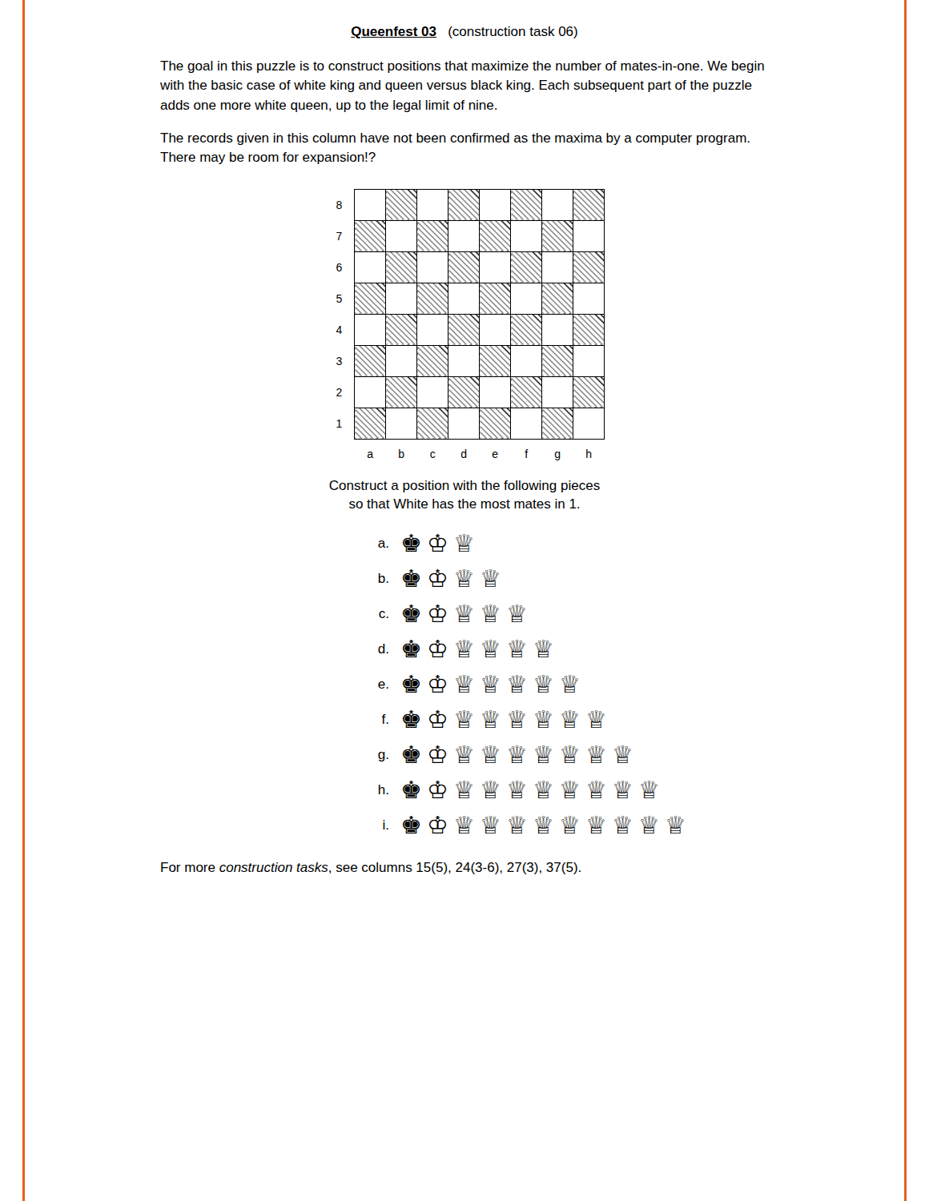Queenfest 03 (construction task 06)
The goal in this puzzle is to construct positions that maximize the number of mates-in-one. We begin with the basic case of white king and queen versus black king. Each subsequent part of the puzzle adds one more white queen, up to the legal limit of nine.
The records given in this column have not been confirmed as the maxima by a computer program. There may be room for expansion!?
| 8 | | | | | | | | |
| 7 | | | | | | | | |
| 6 | | | | | | | | |
| 5 | | | | | | | | |
| 4 | | | | | | | | |
| 3 | | | | | | | | |
| 2 | | | | | | | | |
| 1 | | | | | | | | |
| | a | b | c | d | e | f | g | h |
Construct a position with the following pieces
so that White has the most mates in 1.
a.♚♔♕
b.♚♔♕♕
c.♚♔♕♕♕
d.♚♔♕♕♕♕
e.♚♔♕♕♕♕♕
f.♚♔♕♕♕♕♕♕
g.♚♔♕♕♕♕♕♕♕
h.♚♔♕♕♕♕♕♕♕♕
i.♚♔♕♕♕♕♕♕♕♕♕
For more construction tasks, see columns 15(5), 24(3-6), 27(3), 37(5).